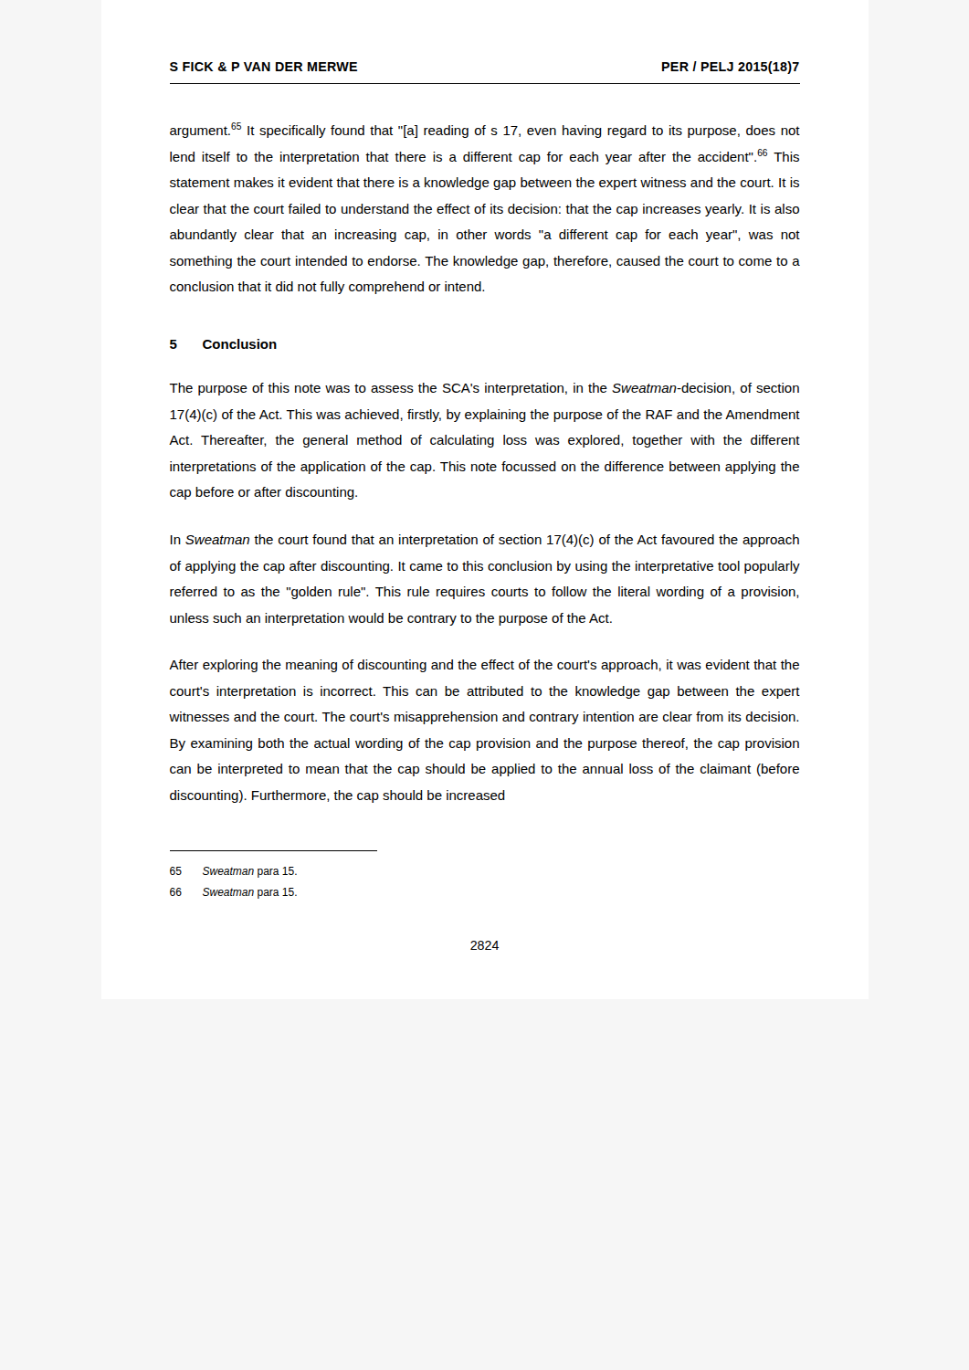S FICK & P VAN DER MERWE PER / PELJ 2015(18)7
argument.65 It specifically found that "[a] reading of s 17, even having regard to its purpose, does not lend itself to the interpretation that there is a different cap for each year after the accident".66 This statement makes it evident that there is a knowledge gap between the expert witness and the court. It is clear that the court failed to understand the effect of its decision: that the cap increases yearly. It is also abundantly clear that an increasing cap, in other words "a different cap for each year", was not something the court intended to endorse. The knowledge gap, therefore, caused the court to come to a conclusion that it did not fully comprehend or intend.
5 Conclusion
The purpose of this note was to assess the SCA's interpretation, in the Sweatman-decision, of section 17(4)(c) of the Act. This was achieved, firstly, by explaining the purpose of the RAF and the Amendment Act. Thereafter, the general method of calculating loss was explored, together with the different interpretations of the application of the cap. This note focussed on the difference between applying the cap before or after discounting.
In Sweatman the court found that an interpretation of section 17(4)(c) of the Act favoured the approach of applying the cap after discounting. It came to this conclusion by using the interpretative tool popularly referred to as the "golden rule". This rule requires courts to follow the literal wording of a provision, unless such an interpretation would be contrary to the purpose of the Act.
After exploring the meaning of discounting and the effect of the court's approach, it was evident that the court's interpretation is incorrect. This can be attributed to the knowledge gap between the expert witnesses and the court. The court's misapprehension and contrary intention are clear from its decision. By examining both the actual wording of the cap provision and the purpose thereof, the cap provision can be interpreted to mean that the cap should be applied to the annual loss of the claimant (before discounting). Furthermore, the cap should be increased
65 Sweatman para 15.
66 Sweatman para 15.
2824